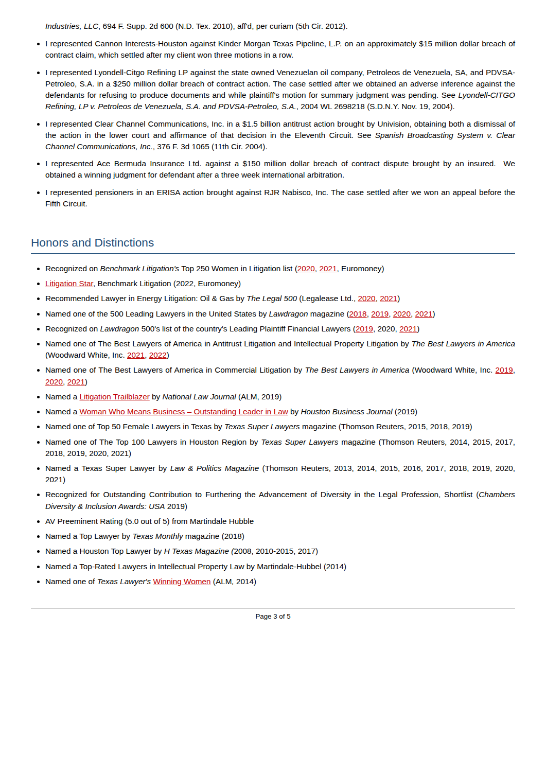Industries, LLC, 694 F. Supp. 2d 600 (N.D. Tex. 2010), aff'd, per curiam (5th Cir. 2012).
I represented Cannon Interests-Houston against Kinder Morgan Texas Pipeline, L.P. on an approximately $15 million dollar breach of contract claim, which settled after my client won three motions in a row.
I represented Lyondell-Citgo Refining LP against the state owned Venezuelan oil company, Petroleos de Venezuela, SA, and PDVSA-Petroleo, S.A. in a $250 million dollar breach of contract action. The case settled after we obtained an adverse inference against the defendants for refusing to produce documents and while plaintiff's motion for summary judgment was pending. See Lyondell-CITGO Refining, LP v. Petroleos de Venezuela, S.A. and PDVSA-Petroleo, S.A., 2004 WL 2698218 (S.D.N.Y. Nov. 19, 2004).
I represented Clear Channel Communications, Inc. in a $1.5 billion antitrust action brought by Univision, obtaining both a dismissal of the action in the lower court and affirmance of that decision in the Eleventh Circuit. See Spanish Broadcasting System v. Clear Channel Communications, Inc., 376 F. 3d 1065 (11th Cir. 2004).
I represented Ace Bermuda Insurance Ltd. against a $150 million dollar breach of contract dispute brought by an insured. We obtained a winning judgment for defendant after a three week international arbitration.
I represented pensioners in an ERISA action brought against RJR Nabisco, Inc. The case settled after we won an appeal before the Fifth Circuit.
Honors and Distinctions
Recognized on Benchmark Litigation's Top 250 Women in Litigation list (2020, 2021, Euromoney)
Litigation Star, Benchmark Litigation (2022, Euromoney)
Recommended Lawyer in Energy Litigation: Oil & Gas by The Legal 500 (Legalease Ltd., 2020, 2021)
Named one of the 500 Leading Lawyers in the United States by Lawdragon magazine (2018, 2019, 2020, 2021)
Recognized on Lawdragon 500's list of the country's Leading Plaintiff Financial Lawyers (2019, 2020, 2021)
Named one of The Best Lawyers of America in Antitrust Litigation and Intellectual Property Litigation by The Best Lawyers in America (Woodward White, Inc. 2021, 2022)
Named one of The Best Lawyers of America in Commercial Litigation by The Best Lawyers in America (Woodward White, Inc. 2019, 2020, 2021)
Named a Litigation Trailblazer by National Law Journal (ALM, 2019)
Named a Woman Who Means Business – Outstanding Leader in Law by Houston Business Journal (2019)
Named one of Top 50 Female Lawyers in Texas by Texas Super Lawyers magazine (Thomson Reuters, 2015, 2018, 2019)
Named one of The Top 100 Lawyers in Houston Region by Texas Super Lawyers magazine (Thomson Reuters, 2014, 2015, 2017, 2018, 2019, 2020, 2021)
Named a Texas Super Lawyer by Law & Politics Magazine (Thomson Reuters, 2013, 2014, 2015, 2016, 2017, 2018, 2019, 2020, 2021)
Recognized for Outstanding Contribution to Furthering the Advancement of Diversity in the Legal Profession, Shortlist (Chambers Diversity & Inclusion Awards: USA 2019)
AV Preeminent Rating (5.0 out of 5) from Martindale Hubble
Named a Top Lawyer by Texas Monthly magazine (2018)
Named a Houston Top Lawyer by H Texas Magazine (2008, 2010-2015, 2017)
Named a Top-Rated Lawyers in Intellectual Property Law by Martindale-Hubbel (2014)
Named one of Texas Lawyer's Winning Women (ALM, 2014)
Page 3 of 5